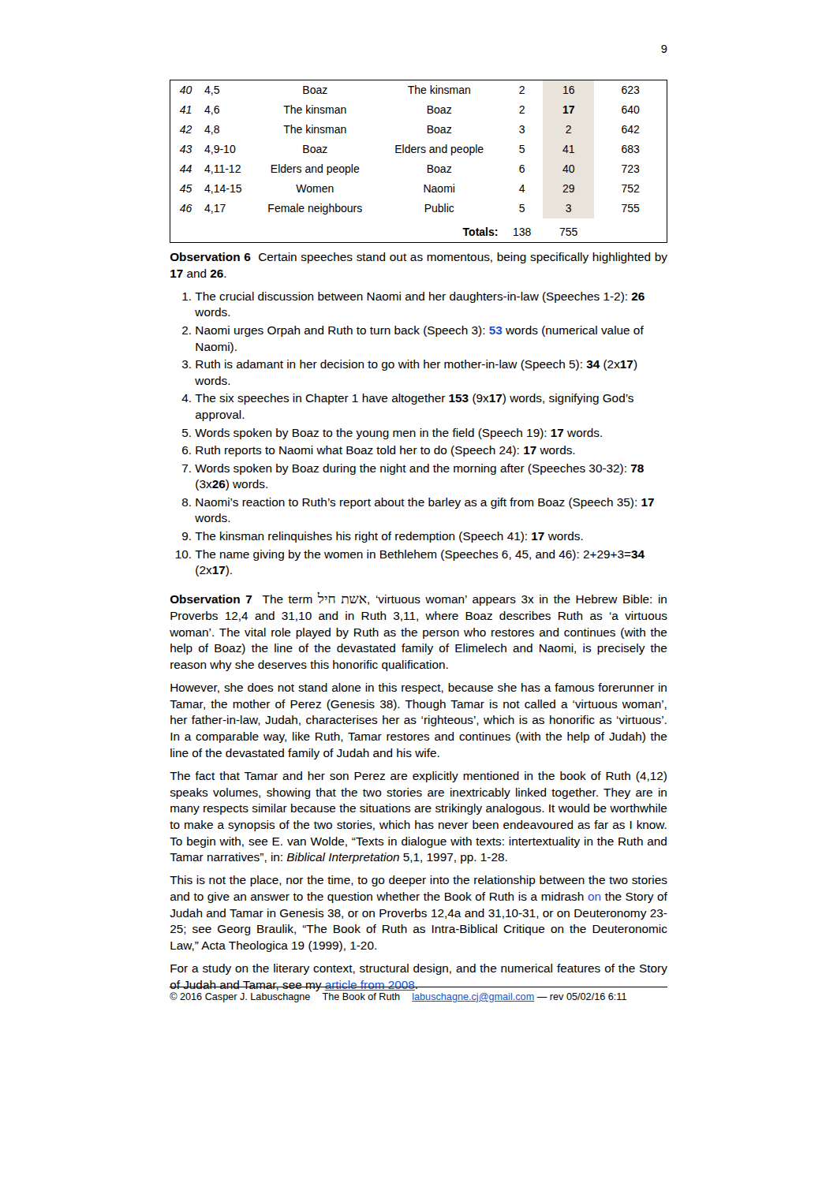9
| 40 | 4,5 | Boaz | The kinsman | 2 | 16 | 623 |
| 41 | 4,6 | The kinsman | Boaz | 2 | 17 | 640 |
| 42 | 4,8 | The kinsman | Boaz | 3 | 2 | 642 |
| 43 | 4,9-10 | Boaz | Elders and people | 5 | 41 | 683 |
| 44 | 4,11-12 | Elders and people | Boaz | 6 | 40 | 723 |
| 45 | 4,14-15 | Women | Naomi | 4 | 29 | 752 |
| 46 | 4,17 | Female neighbours | Public | 5 | 3 | 755 |
| | | | Totals: | 138 | 755 | |
Observation 6 Certain speeches stand out as momentous, being specifically highlighted by 17 and 26.
The crucial discussion between Naomi and her daughters-in-law (Speeches 1-2): 26 words.
Naomi urges Orpah and Ruth to turn back (Speech 3): 53 words (numerical value of Naomi).
Ruth is adamant in her decision to go with her mother-in-law (Speech 5): 34 (2x17) words.
The six speeches in Chapter 1 have altogether 153 (9x17) words, signifying God’s approval.
Words spoken by Boaz to the young men in the field (Speech 19): 17 words.
Ruth reports to Naomi what Boaz told her to do (Speech 24): 17 words.
Words spoken by Boaz during the night and the morning after (Speeches 30-32): 78 (3x26) words.
Naomi’s reaction to Ruth’s report about the barley as a gift from Boaz (Speech 35): 17 words.
The kinsman relinquishes his right of redemption (Speech 41): 17 words.
The name giving by the women in Bethlehem (Speeches 6, 45, and 46): 2+29+3=34 (2x17).
Observation 7 The term אשת חיל, ‘virtuous woman’ appears 3x in the Hebrew Bible: in Proverbs 12,4 and 31,10 and in Ruth 3,11, where Boaz describes Ruth as ‘a virtuous woman’. The vital role played by Ruth as the person who restores and continues (with the help of Boaz) the line of the devastated family of Elimelech and Naomi, is precisely the reason why she deserves this honorific qualification.
However, she does not stand alone in this respect, because she has a famous forerunner in Tamar, the mother of Perez (Genesis 38). Though Tamar is not called a ‘virtuous woman’, her father-in-law, Judah, characterises her as ‘righteous’, which is as honorific as ‘virtuous’. In a comparable way, like Ruth, Tamar restores and continues (with the help of Judah) the line of the devastated family of Judah and his wife.
The fact that Tamar and her son Perez are explicitly mentioned in the book of Ruth (4,12) speaks volumes, showing that the two stories are inextricably linked together. They are in many respects similar because the situations are strikingly analogous. It would be worthwhile to make a synopsis of the two stories, which has never been endeavoured as far as I know. To begin with, see E. van Wolde, “Texts in dialogue with texts: intertextuality in the Ruth and Tamar narratives”, in: Biblical Interpretation 5,1, 1997, pp. 1-28.
This is not the place, nor the time, to go deeper into the relationship between the two stories and to give an answer to the question whether the Book of Ruth is a midrash on the Story of Judah and Tamar in Genesis 38, or on Proverbs 12,4a and 31,10-31, or on Deuteronomy 23-25; see Georg Braulik, “The Book of Ruth as Intra-Biblical Critique on the Deuteronomic Law,” Acta Theologica 19 (1999), 1-20.
For a study on the literary context, structural design, and the numerical features of the Story of Judah and Tamar, see my article from 2008.
© 2016 Casper J. Labuschagne The Book of Ruth labuschagne.cj@gmail.com — rev 05/02/16 6:11